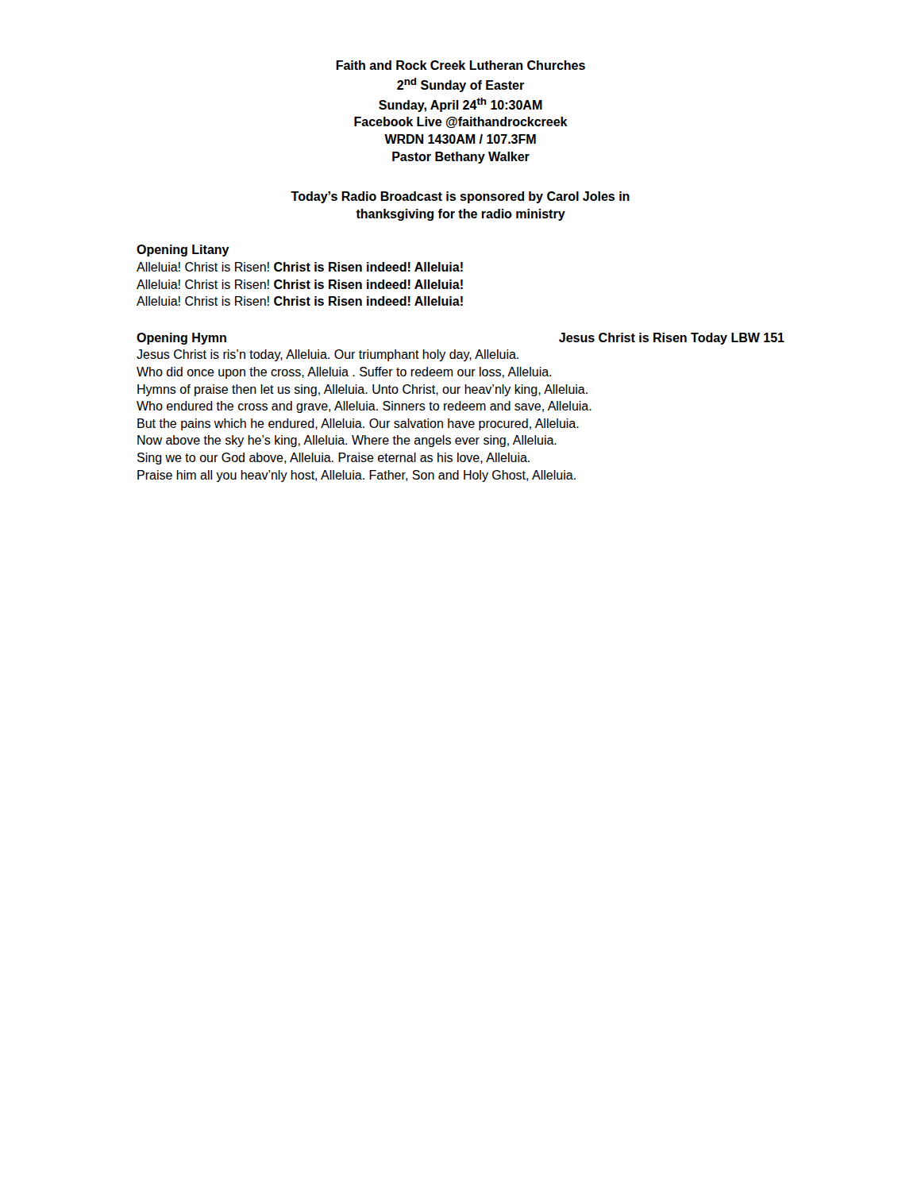Faith and Rock Creek Lutheran Churches
2nd Sunday of Easter
Sunday, April 24th 10:30AM
Facebook Live @faithandrockcreek
WRDN 1430AM / 107.3FM
Pastor Bethany Walker
Today’s Radio Broadcast is sponsored by Carol Joles in
thanksgiving for the radio ministry
Opening Litany
Alleluia! Christ is Risen! Christ is Risen indeed! Alleluia!
Alleluia! Christ is Risen! Christ is Risen indeed! Alleluia!
Alleluia! Christ is Risen! Christ is Risen indeed! Alleluia!
Opening Hymn Jesus Christ is Risen Today LBW 151
Jesus Christ is ris’n today, Alleluia. Our triumphant holy day, Alleluia.
Who did once upon the cross, Alleluia . Suffer to redeem our loss, Alleluia.
Hymns of praise then let us sing, Alleluia. Unto Christ, our heav’nly king, Alleluia.
Who endured the cross and grave, Alleluia. Sinners to redeem and save, Alleluia.
But the pains which he endured, Alleluia. Our salvation have procured, Alleluia.
Now above the sky he’s king, Alleluia. Where the angels ever sing, Alleluia.
Sing we to our God above, Alleluia. Praise eternal as his love, Alleluia.
Praise him all you heav’nly host, Alleluia. Father, Son and Holy Ghost, Alleluia.